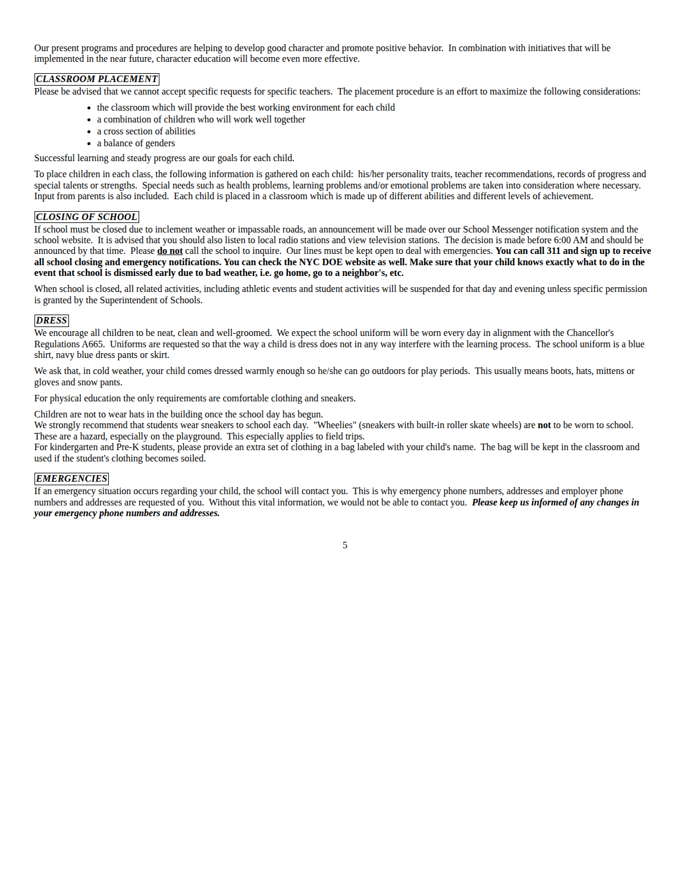Our present programs and procedures are helping to develop good character and promote positive behavior. In combination with initiatives that will be implemented in the near future, character education will become even more effective.
CLASSROOM PLACEMENT
Please be advised that we cannot accept specific requests for specific teachers. The placement procedure is an effort to maximize the following considerations:
the classroom which will provide the best working environment for each child
a combination of children who will work well together
a cross section of abilities
a balance of genders
Successful learning and steady progress are our goals for each child.
To place children in each class, the following information is gathered on each child: his/her personality traits, teacher recommendations, records of progress and special talents or strengths. Special needs such as health problems, learning problems and/or emotional problems are taken into consideration where necessary. Input from parents is also included. Each child is placed in a classroom which is made up of different abilities and different levels of achievement.
CLOSING OF SCHOOL
If school must be closed due to inclement weather or impassable roads, an announcement will be made over our School Messenger notification system and the school website. It is advised that you should also listen to local radio stations and view television stations. The decision is made before 6:00 AM and should be announced by that time. Please do not call the school to inquire. Our lines must be kept open to deal with emergencies. You can call 311 and sign up to receive all school closing and emergency notifications. You can check the NYC DOE website as well. Make sure that your child knows exactly what to do in the event that school is dismissed early due to bad weather, i.e. go home, go to a neighbor's, etc.
When school is closed, all related activities, including athletic events and student activities will be suspended for that day and evening unless specific permission is granted by the Superintendent of Schools.
DRESS
We encourage all children to be neat, clean and well-groomed. We expect the school uniform will be worn every day in alignment with the Chancellor's Regulations A665. Uniforms are requested so that the way a child is dress does not in any way interfere with the learning process. The school uniform is a blue shirt, navy blue dress pants or skirt.
We ask that, in cold weather, your child comes dressed warmly enough so he/she can go outdoors for play periods. This usually means boots, hats, mittens or gloves and snow pants.
For physical education the only requirements are comfortable clothing and sneakers.
Children are not to wear hats in the building once the school day has begun.
We strongly recommend that students wear sneakers to school each day. "Wheelies" (sneakers with built-in roller skate wheels) are not to be worn to school. These are a hazard, especially on the playground. This especially applies to field trips.
For kindergarten and Pre-K students, please provide an extra set of clothing in a bag labeled with your child's name. The bag will be kept in the classroom and used if the student's clothing becomes soiled.
EMERGENCIES
If an emergency situation occurs regarding your child, the school will contact you. This is why emergency phone numbers, addresses and employer phone numbers and addresses are requested of you. Without this vital information, we would not be able to contact you. Please keep us informed of any changes in your emergency phone numbers and addresses.
5